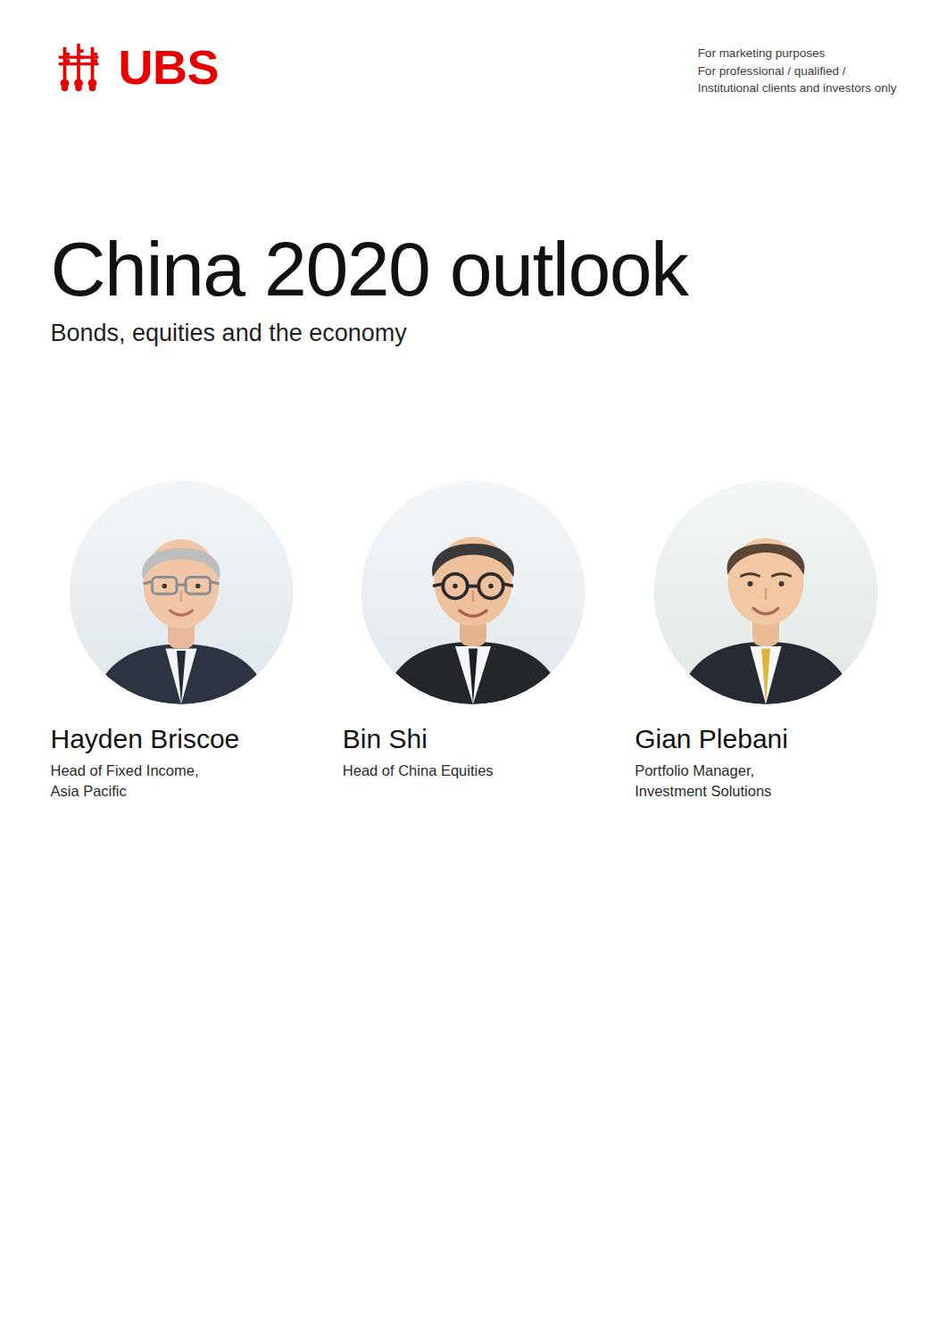UBS
For marketing purposes
For professional / qualified /
Institutional clients and investors only
China 2020 outlook
Bonds, equities and the economy
Hayden Briscoe
Head of Fixed Income,
Asia Pacific
Bin Shi
Head of China Equities
Gian Plebani
Portfolio Manager,
Investment Solutions